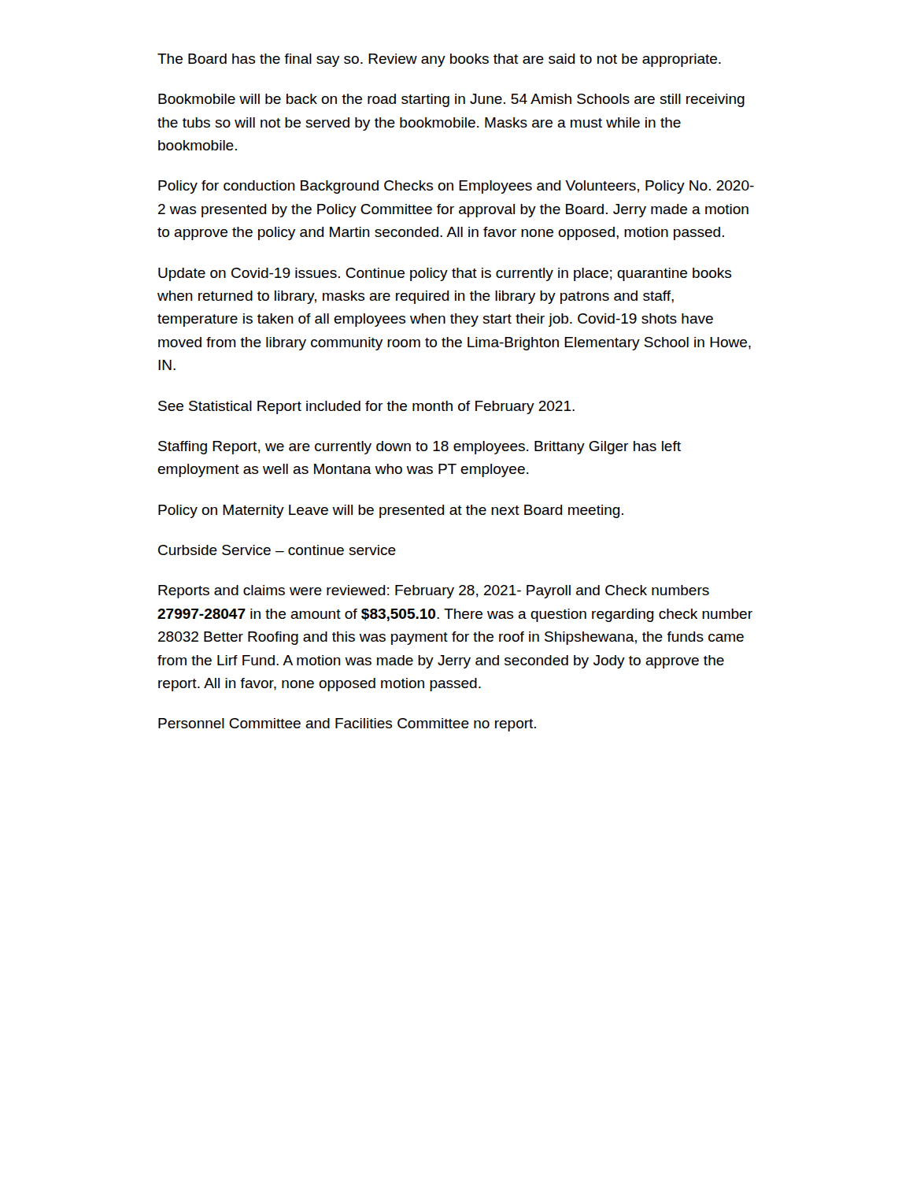The Board has the final say so. Review any books that are said to not be appropriate.
Bookmobile will be back on the road starting in June. 54 Amish Schools are still receiving the tubs so will not be served by the bookmobile. Masks are a must while in the bookmobile.
Policy for conduction Background Checks on Employees and Volunteers, Policy No. 2020-2 was presented by the Policy Committee for approval by the Board. Jerry made a motion to approve the policy and Martin seconded. All in favor none opposed, motion passed.
Update on Covid-19 issues. Continue policy that is currently in place; quarantine books when returned to library, masks are required in the library by patrons and staff, temperature is taken of all employees when they start their job. Covid-19 shots have moved from the library community room to the Lima-Brighton Elementary School in Howe, IN.
See Statistical Report included for the month of February 2021.
Staffing Report, we are currently down to 18 employees. Brittany Gilger has left employment as well as Montana who was PT employee.
Policy on Maternity Leave will be presented at the next Board meeting.
Curbside Service – continue service
Reports and claims were reviewed: February 28, 2021- Payroll and Check numbers 27997-28047 in the amount of $83,505.10. There was a question regarding check number 28032 Better Roofing and this was payment for the roof in Shipshewana, the funds came from the Lirf Fund. A motion was made by Jerry and seconded by Jody to approve the report. All in favor, none opposed motion passed.
Personnel Committee and Facilities Committee no report.